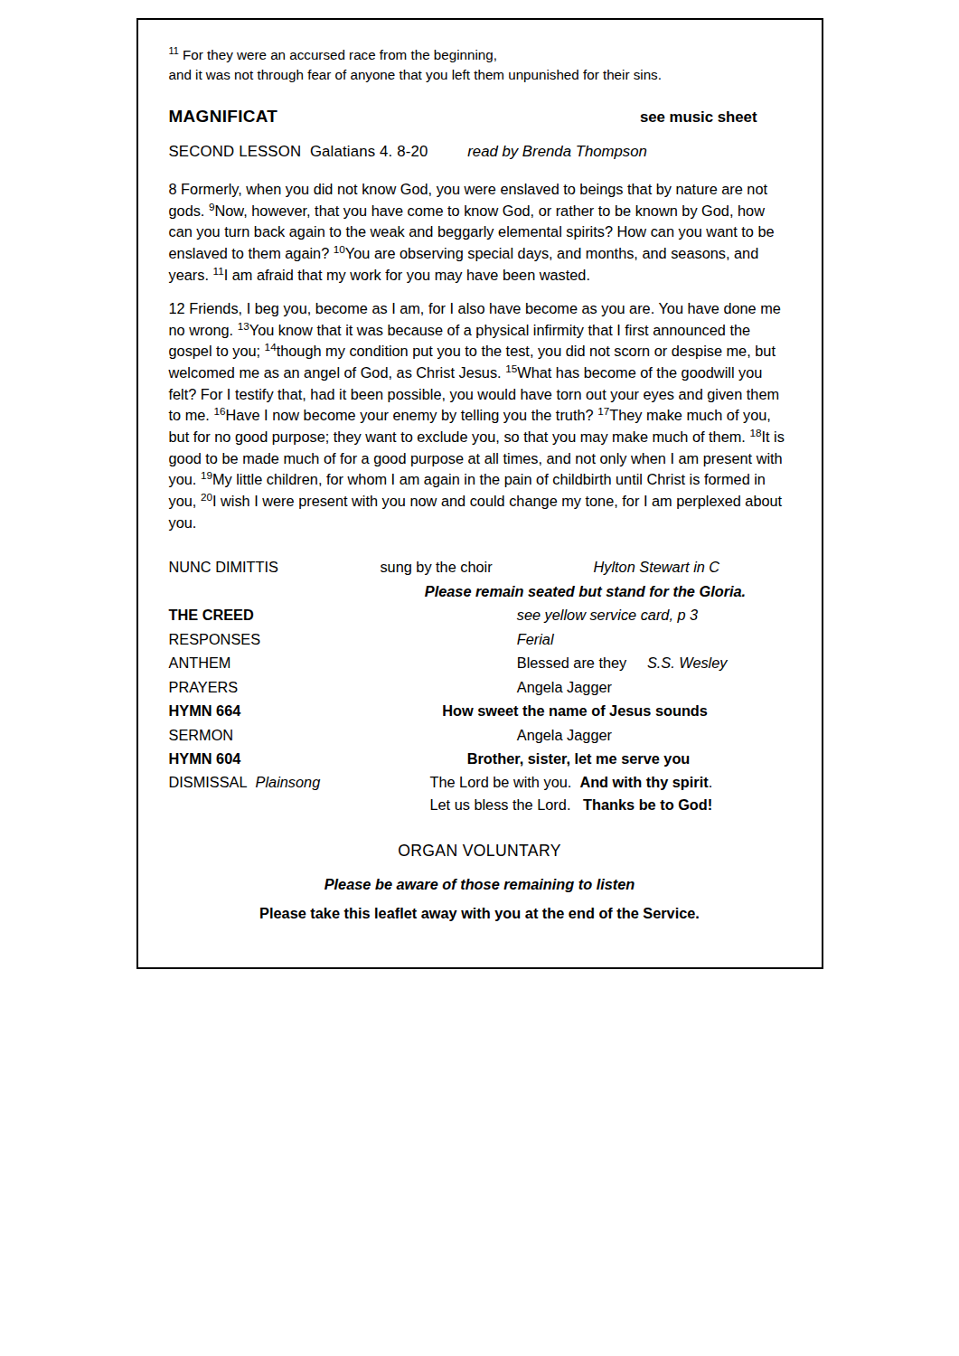11 For they were an accursed race from the beginning,
and it was not through fear of anyone that you left them unpunished for their sins.
MAGNIFICAT see music sheet
SECOND LESSON Galatians 4. 8-20 read by Brenda Thompson
8 Formerly, when you did not know God, you were enslaved to beings that by nature are not gods. 9Now, however, that you have come to know God, or rather to be known by God, how can you turn back again to the weak and beggarly elemental spirits? How can you want to be enslaved to them again? 10You are observing special days, and months, and seasons, and years. 11I am afraid that my work for you may have been wasted.
12 Friends, I beg you, become as I am, for I also have become as you are. You have done me no wrong. 13You know that it was because of a physical infirmity that I first announced the gospel to you; 14though my condition put you to the test, you did not scorn or despise me, but welcomed me as an angel of God, as Christ Jesus. 15What has become of the goodwill you felt? For I testify that, had it been possible, you would have torn out your eyes and given them to me. 16Have I now become your enemy by telling you the truth? 17They make much of you, but for no good purpose; they want to exclude you, so that you may make much of them. 18It is good to be made much of for a good purpose at all times, and not only when I am present with you. 19My little children, for whom I am again in the pain of childbirth until Christ is formed in you, 20I wish I were present with you now and could change my tone, for I am perplexed about you.
| NUNC DIMITTIS | sung by the choir Hylton Stewart in C |
| | Please remain seated but stand for the Gloria. |
| THE CREED | see yellow service card, p 3 |
| RESPONSES | Ferial |
| ANTHEM | Blessed are they S.S. Wesley |
| PRAYERS | Angela Jagger |
| HYMN 664 | How sweet the name of Jesus sounds |
| SERMON | Angela Jagger |
| HYMN 604 | Brother, sister, let me serve you |
| DISMISSAL Plainsong | The Lord be with you. And with thy spirit . Let us bless the Lord. Thanks be to God! |
ORGAN VOLUNTARY
Please be aware of those remaining to listen
Please take this leaflet away with you at the end of the Service.